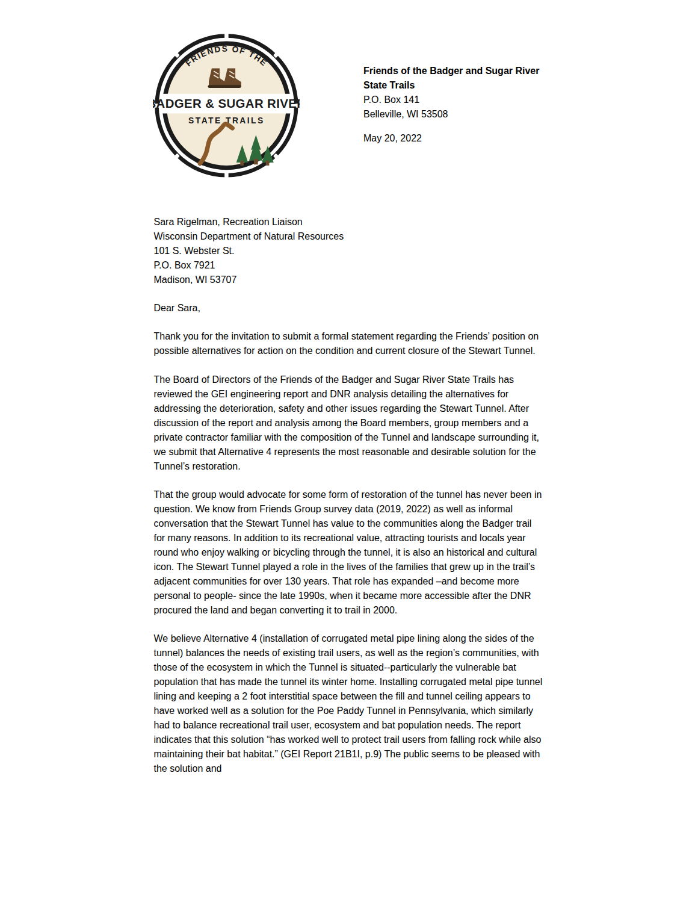Friends of the Badger & Sugar River State Trails circular logo with hiking boots, a winding trail and pine trees FRIENDS OF THE BADGER & SUGAR RIVER STATE TRAILS
Friends of the Badger and Sugar River State Trails
P.O. Box 141
Belleville, WI 53508
May 20, 2022
Sara Rigelman, Recreation Liaison
Wisconsin Department of Natural Resources
101 S. Webster St.
P.O. Box 7921
Madison, WI 53707
Dear Sara,
Thank you for the invitation to submit a formal statement regarding the Friends’ position on possible alternatives for action on the condition and current closure of the Stewart Tunnel.
The Board of Directors of the Friends of the Badger and Sugar River State Trails has reviewed the GEI engineering report and DNR analysis detailing the alternatives for addressing the deterioration, safety and other issues regarding the Stewart Tunnel. After discussion of the report and analysis among the Board members, group members and a private contractor familiar with the composition of the Tunnel and landscape surrounding it, we submit that Alternative 4 represents the most reasonable and desirable solution for the Tunnel’s restoration.
That the group would advocate for some form of restoration of the tunnel has never been in question. We know from Friends Group survey data (2019, 2022) as well as informal conversation that the Stewart Tunnel has value to the communities along the Badger trail for many reasons. In addition to its recreational value, attracting tourists and locals year round who enjoy walking or bicycling through the tunnel, it is also an historical and cultural icon. The Stewart Tunnel played a role in the lives of the families that grew up in the trail’s adjacent communities for over 130 years. That role has expanded –and become more personal to people- since the late 1990s, when it became more accessible after the DNR procured the land and began converting it to trail in 2000.
We believe Alternative 4 (installation of corrugated metal pipe lining along the sides of the tunnel) balances the needs of existing trail users, as well as the region’s communities, with those of the ecosystem in which the Tunnel is situated--particularly the vulnerable bat population that has made the tunnel its winter home. Installing corrugated metal pipe tunnel lining and keeping a 2 foot interstitial space between the fill and tunnel ceiling appears to have worked well as a solution for the Poe Paddy Tunnel in Pennsylvania, which similarly had to balance recreational trail user, ecosystem and bat population needs. The report indicates that this solution “has worked well to protect trail users from falling rock while also maintaining their bat habitat.” (GEI Report 21B1I, p.9) The public seems to be pleased with the solution and